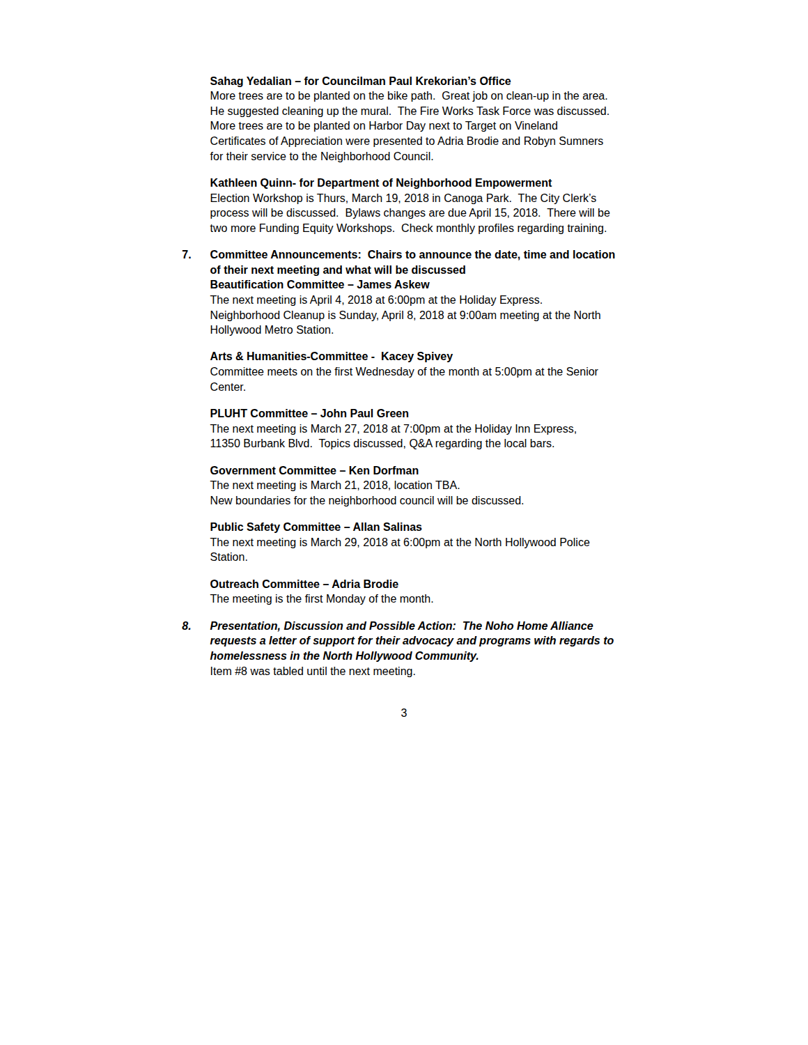Sahag Yedalian – for Councilman Paul Krekorian’s Office
More trees are to be planted on the bike path. Great job on clean-up in the area.
He suggested cleaning up the mural. The Fire Works Task Force was discussed.
More trees are to be planted on Harbor Day next to Target on Vineland
Certificates of Appreciation were presented to Adria Brodie and Robyn Sumners for their service to the Neighborhood Council.
Kathleen Quinn- for Department of Neighborhood Empowerment
Election Workshop is Thurs, March 19, 2018 in Canoga Park. The City Clerk’s process will be discussed. Bylaws changes are due April 15, 2018. There will be two more Funding Equity Workshops. Check monthly profiles regarding training.
Committee Announcements: Chairs to announce the date, time and location of their next meeting and what will be discussed
Beautification Committee – James Askew
The next meeting is April 4, 2018 at 6:00pm at the Holiday Express. Neighborhood Cleanup is Sunday, April 8, 2018 at 9:00am meeting at the North Hollywood Metro Station.
Arts & Humanities-Committee - Kacey Spivey
Committee meets on the first Wednesday of the month at 5:00pm at the Senior Center.
PLUHT Committee – John Paul Green
The next meeting is March 27, 2018 at 7:00pm at the Holiday Inn Express,
11350 Burbank Blvd. Topics discussed, Q&A regarding the local bars.
Government Committee – Ken Dorfman
The next meeting is March 21, 2018, location TBA.
New boundaries for the neighborhood council will be discussed.
Public Safety Committee – Allan Salinas
The next meeting is March 29, 2018 at 6:00pm at the North Hollywood Police Station.
Outreach Committee – Adria Brodie
The meeting is the first Monday of the month.
Presentation, Discussion and Possible Action: The Noho Home Alliance requests a letter of support for their advocacy and programs with regards to homelessness in the North Hollywood Community.
Item #8 was tabled until the next meeting.
3